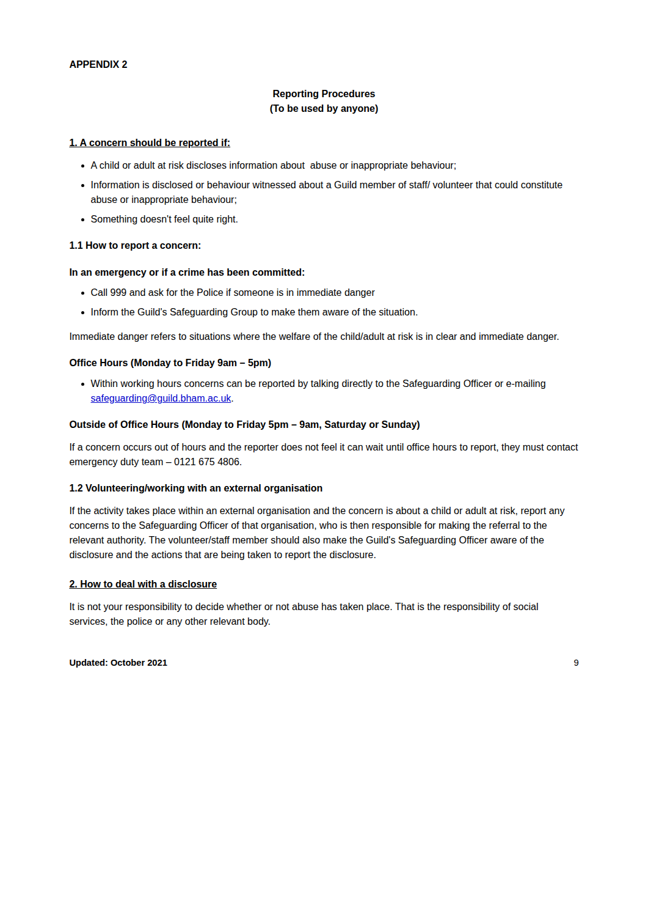APPENDIX 2
Reporting Procedures
(To be used by anyone)
1. A concern should be reported if:
A child or adult at risk discloses information about abuse or inappropriate behaviour;
Information is disclosed or behaviour witnessed about a Guild member of staff/ volunteer that could constitute abuse or inappropriate behaviour;
Something doesn't feel quite right.
1.1 How to report a concern:
In an emergency or if a crime has been committed:
Call 999 and ask for the Police if someone is in immediate danger
Inform the Guild's Safeguarding Group to make them aware of the situation.
Immediate danger refers to situations where the welfare of the child/adult at risk is in clear and immediate danger.
Office Hours (Monday to Friday 9am – 5pm)
Within working hours concerns can be reported by talking directly to the Safeguarding Officer or e-mailing safeguarding@guild.bham.ac.uk.
Outside of Office Hours (Monday to Friday 5pm – 9am, Saturday or Sunday)
If a concern occurs out of hours and the reporter does not feel it can wait until office hours to report, they must contact emergency duty team – 0121 675 4806.
1.2 Volunteering/working with an external organisation
If the activity takes place within an external organisation and the concern is about a child or adult at risk, report any concerns to the Safeguarding Officer of that organisation, who is then responsible for making the referral to the relevant authority. The volunteer/staff member should also make the Guild's Safeguarding Officer aware of the disclosure and the actions that are being taken to report the disclosure.
2. How to deal with a disclosure
It is not your responsibility to decide whether or not abuse has taken place. That is the responsibility of social services, the police or any other relevant body.
Updated: October 2021 9